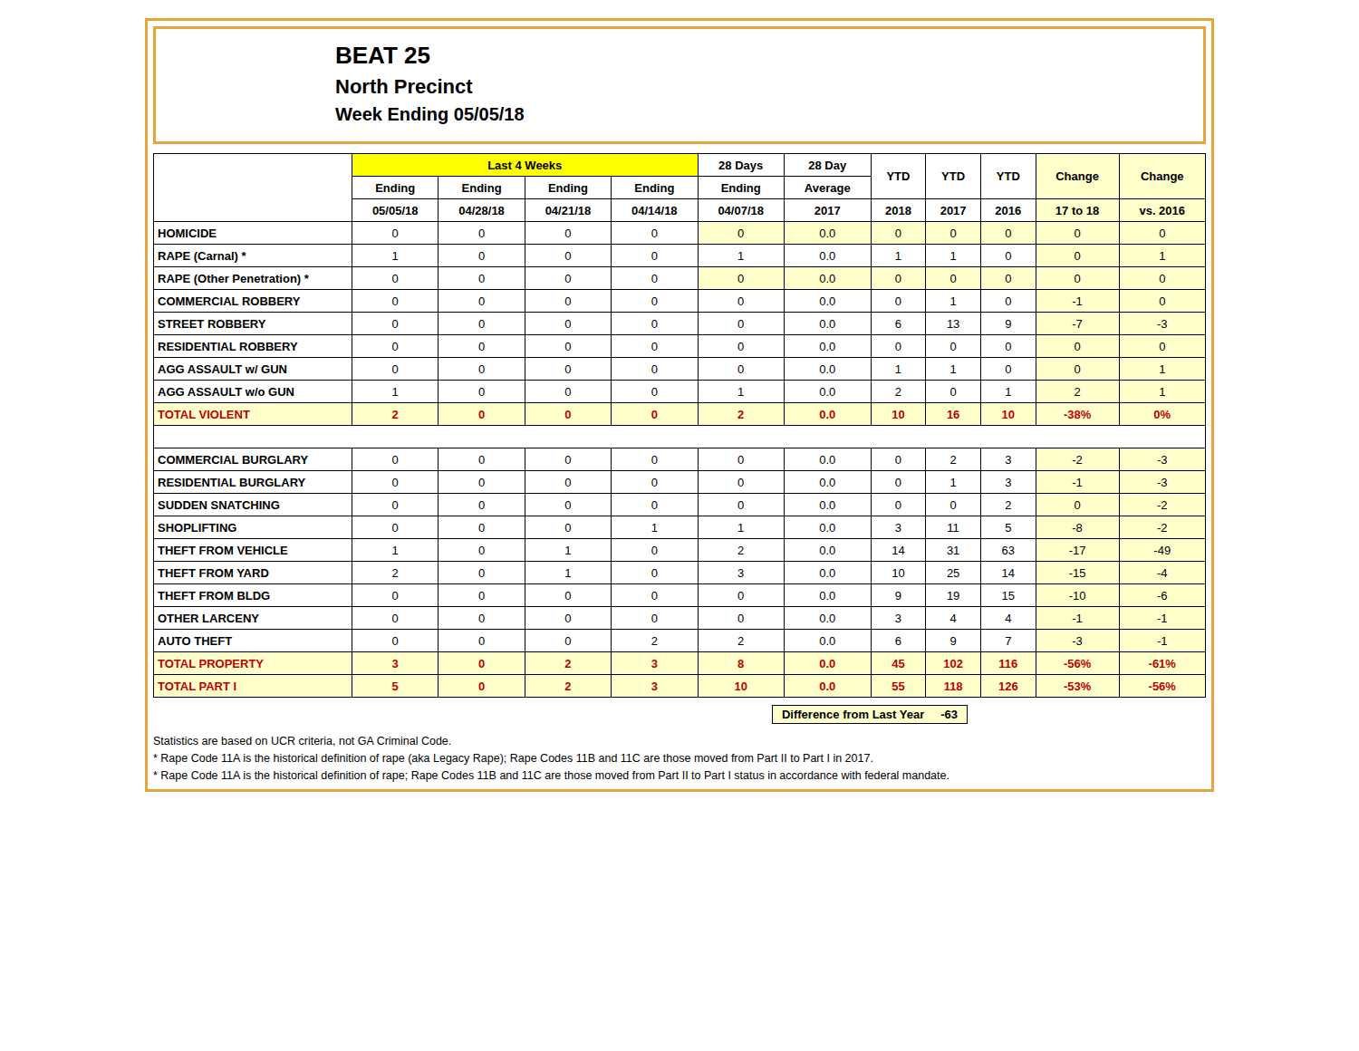BEAT 25
North Precinct
Week Ending 05/05/18
| | Last 4 Weeks | 28 Days | 28 Day | YTD | YTD | YTD | Change | Change |
| --- | --- | --- | --- | --- | --- | --- | --- | --- |
| Ending | Ending | Ending | Ending | Ending | Average |
| 05/05/18 | 04/28/18 | 04/21/18 | 04/14/18 | 04/07/18 | 2017 | 2018 | 2017 | 2016 | 17 to 18 | vs. 2016 |
| HOMICIDE | 0 | 0 | 0 | 0 | 0 | 0.0 | 0 | 0 | 0 | 0 | 0 |
| RAPE (Carnal) * | 1 | 0 | 0 | 0 | 1 | 0.0 | 1 | 1 | 0 | 0 | 1 |
| RAPE (Other Penetration) * | 0 | 0 | 0 | 0 | 0 | 0.0 | 0 | 0 | 0 | 0 | 0 |
| COMMERCIAL ROBBERY | 0 | 0 | 0 | 0 | 0 | 0.0 | 0 | 1 | 0 | -1 | 0 |
| STREET ROBBERY | 0 | 0 | 0 | 0 | 0 | 0.0 | 6 | 13 | 9 | -7 | -3 |
| RESIDENTIAL ROBBERY | 0 | 0 | 0 | 0 | 0 | 0.0 | 0 | 0 | 0 | 0 | 0 |
| AGG ASSAULT w/ GUN | 0 | 0 | 0 | 0 | 0 | 0.0 | 1 | 1 | 0 | 0 | 1 |
| AGG ASSAULT w/o GUN | 1 | 0 | 0 | 0 | 1 | 0.0 | 2 | 0 | 1 | 2 | 1 |
| TOTAL VIOLENT | 2 | 0 | 0 | 0 | 2 | 0.0 | 10 | 16 | 10 | -38% | 0% |
| COMMERCIAL BURGLARY | 0 | 0 | 0 | 0 | 0 | 0.0 | 0 | 2 | 3 | -2 | -3 |
| RESIDENTIAL BURGLARY | 0 | 0 | 0 | 0 | 0 | 0.0 | 0 | 1 | 3 | -1 | -3 |
| SUDDEN SNATCHING | 0 | 0 | 0 | 0 | 0 | 0.0 | 0 | 0 | 2 | 0 | -2 |
| SHOPLIFTING | 0 | 0 | 0 | 1 | 1 | 0.0 | 3 | 11 | 5 | -8 | -2 |
| THEFT FROM VEHICLE | 1 | 0 | 1 | 0 | 2 | 0.0 | 14 | 31 | 63 | -17 | -49 |
| THEFT FROM YARD | 2 | 0 | 1 | 0 | 3 | 0.0 | 10 | 25 | 14 | -15 | -4 |
| THEFT FROM BLDG | 0 | 0 | 0 | 0 | 0 | 0.0 | 9 | 19 | 15 | -10 | -6 |
| OTHER LARCENY | 0 | 0 | 0 | 0 | 0 | 0.0 | 3 | 4 | 4 | -1 | -1 |
| AUTO THEFT | 0 | 0 | 0 | 2 | 2 | 0.0 | 6 | 9 | 7 | -3 | -1 |
| TOTAL PROPERTY | 3 | 0 | 2 | 3 | 8 | 0.0 | 45 | 102 | 116 | -56% | -61% |
| TOTAL PART I | 5 | 0 | 2 | 3 | 10 | 0.0 | 55 | 118 | 126 | -53% | -56% |
Difference from Last Year -63
Statistics are based on UCR criteria, not GA Criminal Code.
* Rape Code 11A is the historical definition of rape (aka Legacy Rape); Rape Codes 11B and 11C are those moved from Part II to Part I in 2017.
* Rape Code 11A is the historical definition of rape; Rape Codes 11B and 11C are those moved from Part II to Part I status in accordance with federal mandate.